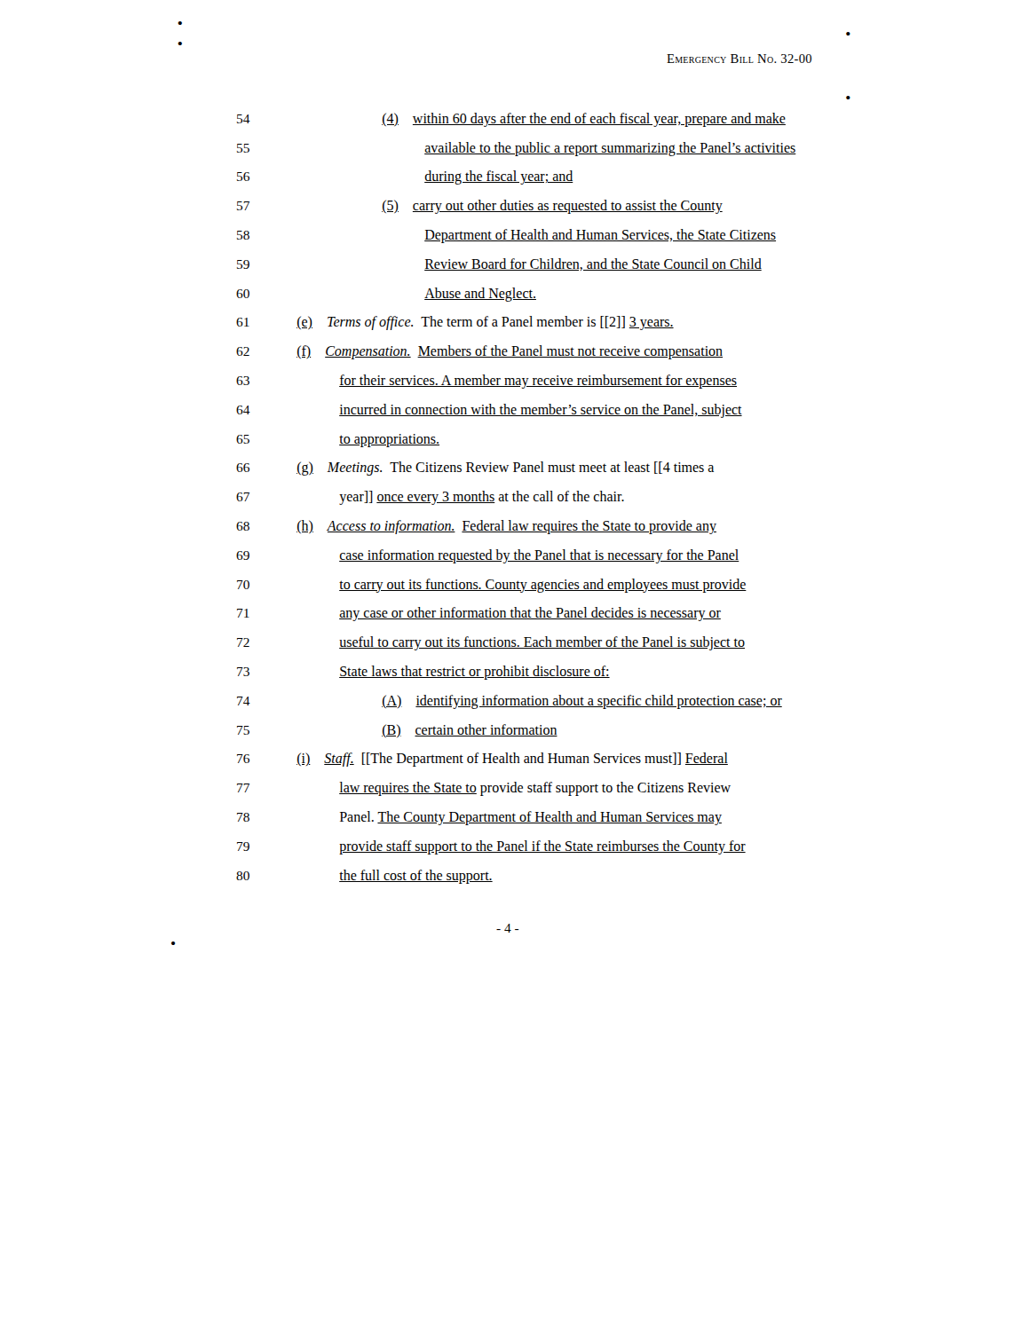•
•
•
•
•
Emergency Bill No. 32-00
| 54 | (4) within 60 days after the end of each fiscal year, prepare and make |
| 55 | available to the public a report summarizing the Panel’s activities |
| 56 | during the fiscal year; and |
| 57 | (5) carry out other duties as requested to assist the County |
| 58 | Department of Health and Human Services, the State Citizens |
| 59 | Review Board for Children, and the State Council on Child |
| 60 | Abuse and Neglect. |
| 61 | (e) Terms of office. The term of a Panel member is [[2]] 3 years. |
| 62 | (f) Compensation. Members of the Panel must not receive compensation |
| 63 | for their services. A member may receive reimbursement for expenses |
| 64 | incurred in connection with the member’s service on the Panel, subject |
| 65 | to appropriations. |
| 66 | (g) Meetings. The Citizens Review Panel must meet at least [[4 times a |
| 67 | year]] once every 3 months at the call of the chair. |
| 68 | (h) Access to information. Federal law requires the State to provide any |
| 69 | case information requested by the Panel that is necessary for the Panel |
| 70 | to carry out its functions. County agencies and employees must provide |
| 71 | any case or other information that the Panel decides is necessary or |
| 72 | useful to carry out its functions. Each member of the Panel is subject to |
| 73 | State laws that restrict or prohibit disclosure of: |
| 74 | (A) identifying information about a specific child protection case; or |
| 75 | (B) certain other information |
| 76 | (i) Staff. [[The Department of Health and Human Services must]] Federal |
| 77 | law requires the State to provide staff support to the Citizens Review |
| 78 | Panel. The County Department of Health and Human Services may |
| 79 | provide staff support to the Panel if the State reimburses the County for |
| 80 | the full cost of the support. |
- 4 -